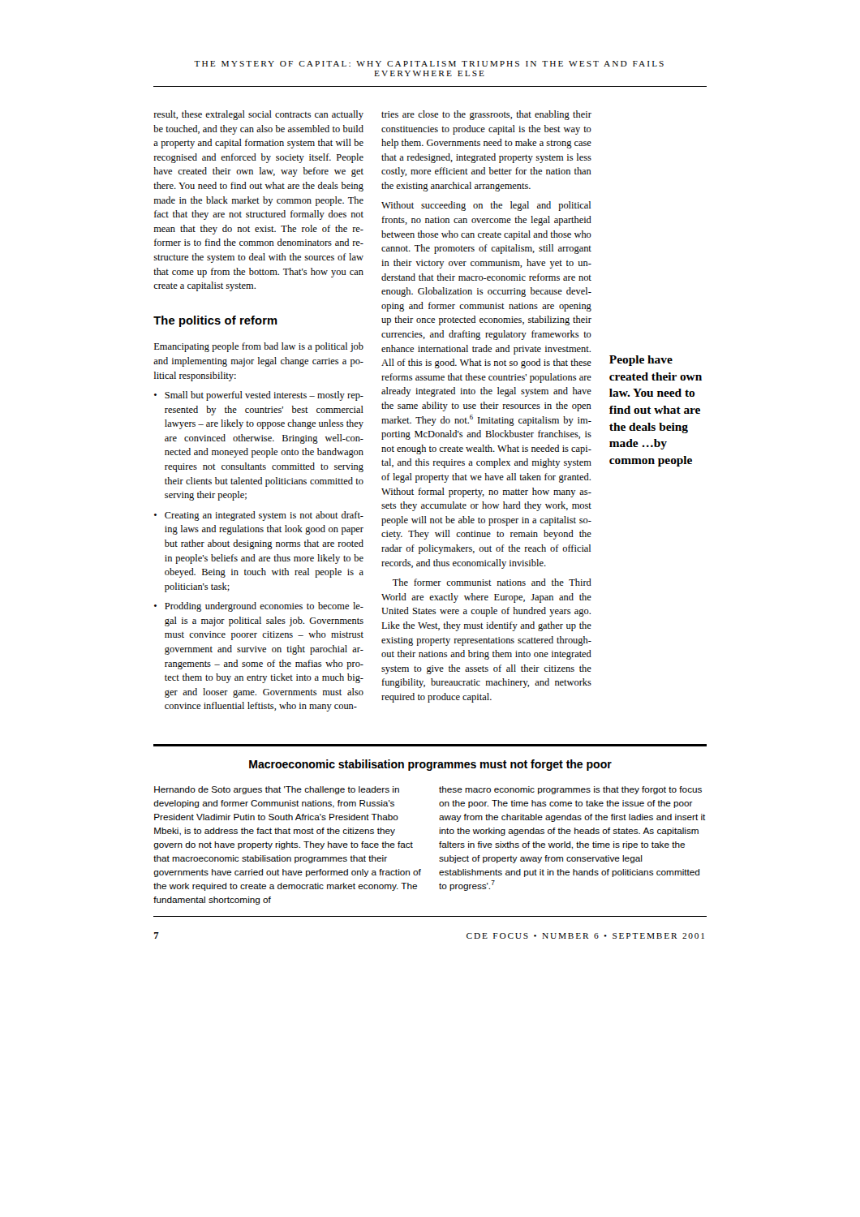The Mystery of Capital: Why Capitalism Triumphs in the West and Fails Everywhere Else
result, these extralegal social contracts can actually be touched, and they can also be assembled to build a property and capital formation system that will be recognised and enforced by society itself. People have created their own law, way before we get there. You need to find out what are the deals being made in the black market by common people. The fact that they are not structured formally does not mean that they do not exist. The role of the reformer is to find the common denominators and restructure the system to deal with the sources of law that come up from the bottom. That's how you can create a capitalist system.
The politics of reform
Emancipating people from bad law is a political job and implementing major legal change carries a political responsibility:
Small but powerful vested interests – mostly represented by the countries' best commercial lawyers – are likely to oppose change unless they are convinced otherwise. Bringing well-connected and moneyed people onto the bandwagon requires not consultants committed to serving their clients but talented politicians committed to serving their people;
Creating an integrated system is not about drafting laws and regulations that look good on paper but rather about designing norms that are rooted in people's beliefs and are thus more likely to be obeyed. Being in touch with real people is a politician's task;
Prodding underground economies to become legal is a major political sales job. Governments must convince poorer citizens – who mistrust government and survive on tight parochial arrangements – and some of the mafias who protect them to buy an entry ticket into a much bigger and looser game. Governments must also convince influential leftists, who in many coun-
tries are close to the grassroots, that enabling their constituencies to produce capital is the best way to help them. Governments need to make a strong case that a redesigned, integrated property system is less costly, more efficient and better for the nation than the existing anarchical arrangements.
Without succeeding on the legal and political fronts, no nation can overcome the legal apartheid between those who can create capital and those who cannot. The promoters of capitalism, still arrogant in their victory over communism, have yet to understand that their macro-economic reforms are not enough. Globalization is occurring because developing and former communist nations are opening up their once protected economies, stabilizing their currencies, and drafting regulatory frameworks to enhance international trade and private investment. All of this is good. What is not so good is that these reforms assume that these countries' populations are already integrated into the legal system and have the same ability to use their resources in the open market. They do not.6 Imitating capitalism by importing McDonald's and Blockbuster franchises, is not enough to create wealth. What is needed is capital, and this requires a complex and mighty system of legal property that we have all taken for granted. Without formal property, no matter how many assets they accumulate or how hard they work, most people will not be able to prosper in a capitalist society. They will continue to remain beyond the radar of policymakers, out of the reach of official records, and thus economically invisible.
The former communist nations and the Third World are exactly where Europe, Japan and the United States were a couple of hundred years ago. Like the West, they must identify and gather up the existing property representations scattered throughout their nations and bring them into one integrated system to give the assets of all their citizens the fungibility, bureaucratic machinery, and networks required to produce capital.
People have created their own law. You need to find out what are the deals being made …by common people
Macroeconomic stabilisation programmes must not forget the poor
Hernando de Soto argues that 'The challenge to leaders in developing and former Communist nations, from Russia's President Vladimir Putin to South Africa's President Thabo Mbeki, is to address the fact that most of the citizens they govern do not have property rights. They have to face the fact that macroeconomic stabilisation programmes that their governments have carried out have performed only a fraction of the work required to create a democratic market economy. The fundamental shortcoming of
these macro economic programmes is that they forgot to focus on the poor. The time has come to take the issue of the poor away from the charitable agendas of the first ladies and insert it into the working agendas of the heads of states. As capitalism falters in five sixths of the world, the time is ripe to take the subject of property away from conservative legal establishments and put it in the hands of politicians committed to progress'.7
7 CDE Focus • Number 6 • September 2001